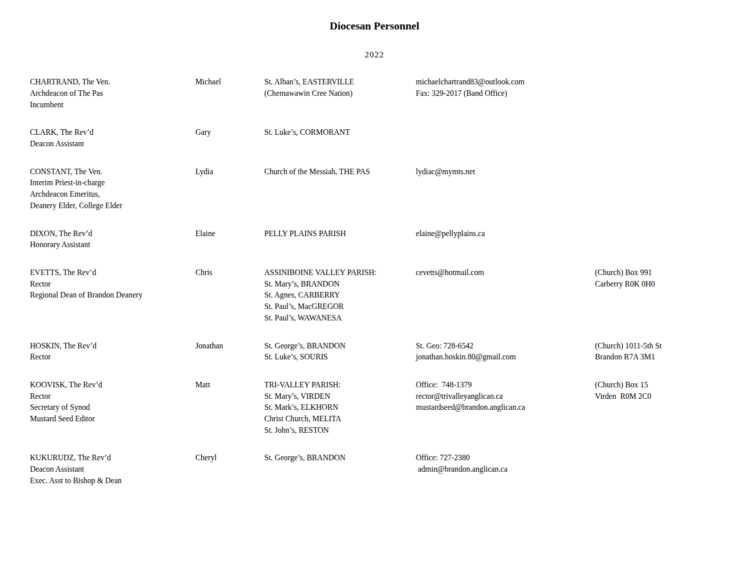Diocesan Personnel
2022
| CHARTRAND, The Ven. Archdeacon of The Pas Incumbent | Michael | St. Alban’s, EASTERVILLE (Chemawawin Cree Nation) | michaelchartrand83@outlook.com Fax: 329-2017 (Band Office) | |
| CLARK, The Rev’d Deacon Assistant | Gary | St. Luke’s, CORMORANT | | |
| CONSTANT, The Ven. Interim Priest-in-charge Archdeacon Emeritus, Deanery Elder, College Elder | Lydia | Church of the Messiah, THE PAS | lydiac@mymts.net | |
| DIXON, The Rev’d Honorary Assistant | Elaine | PELLY PLAINS PARISH | elaine@pellyplains.ca | |
| EVETTS, The Rev’d Rector Regional Dean of Brandon Deanery | Chris | ASSINIBOINE VALLEY PARISH: St. Mary’s, BRANDON St. Agnes, CARBERRY St. Paul’s, MacGREGOR St. Paul’s, WAWANESA | cevetts@hotmail.com | (Church) Box 991 Carberry R0K 0H0 |
| HOSKIN, The Rev’d Rector | Jonathan | St. George’s, BRANDON St. Luke’s, SOURIS | St. Geo: 728-6542 jonathan.hoskin.80@gmail.com | (Church) 1011-5th St Brandon R7A 3M1 |
| KOOVISK, The Rev’d Rector Secretary of Synod Mustard Seed Editor | Matt | TRI-VALLEY PARISH: St. Mary’s, VIRDEN St. Mark’s, ELKHORN Christ Church, MELITA St. John’s, RESTON | Office: 748-1379 rector@trivalleyanglican.ca mustardseed@brandon.anglican.ca | (Church) Box 15 Virden R0M 2C0 |
| KUKURUDZ, The Rev’d Deacon Assistant Exec. Asst to Bishop & Dean | Cheryl | St. George’s, BRANDON | Office: 727-2380 admin@brandon.anglican.ca | |